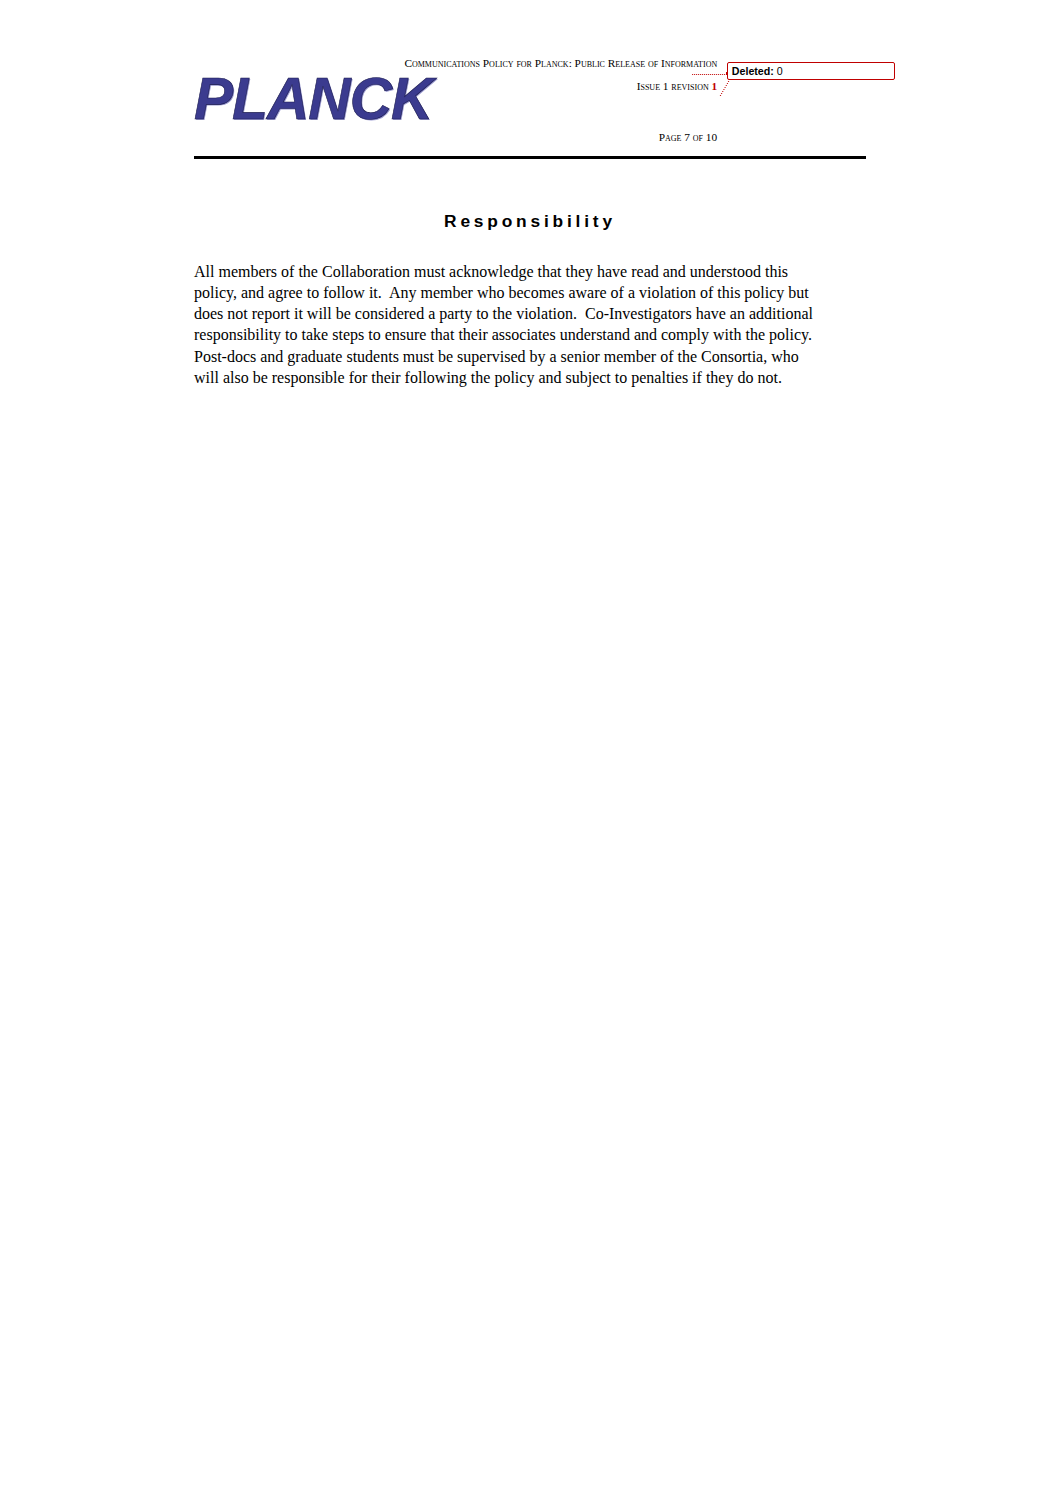PLANCK
Communications Policy for Planck: Public Release of Information
Issue 1 revision 1
Page 7 of 10
Deleted: 0
Responsibility
All members of the Collaboration must acknowledge that they have read and understood this policy, and agree to follow it. Any member who becomes aware of a violation of this policy but does not report it will be considered a party to the violation. Co-Investigators have an additional responsibility to take steps to ensure that their associates understand and comply with the policy. Post-docs and graduate students must be supervised by a senior member of the Consortia, who will also be responsible for their following the policy and subject to penalties if they do not.